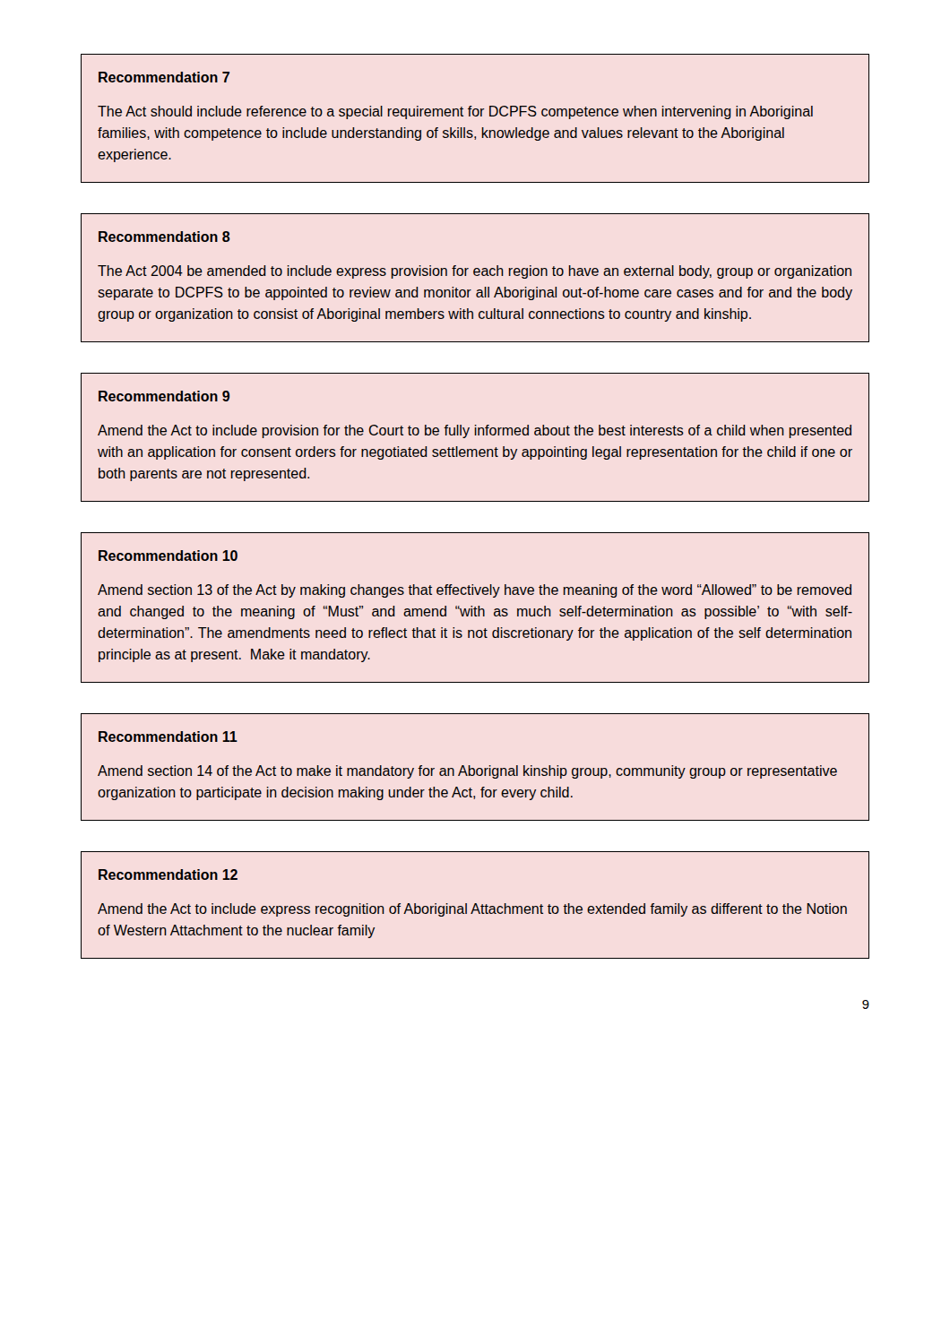Recommendation 7
The Act should include reference to a special requirement for DCPFS competence when intervening in Aboriginal families, with competence to include understanding of skills, knowledge and values relevant to the Aboriginal experience.
Recommendation 8
The Act 2004 be amended to include express provision for each region to have an external body, group or organization separate to DCPFS to be appointed to review and monitor all Aboriginal out-of-home care cases and for and the body group or organization to consist of Aboriginal members with cultural connections to country and kinship.
Recommendation 9
Amend the Act to include provision for the Court to be fully informed about the best interests of a child when presented with an application for consent orders for negotiated settlement by appointing legal representation for the child if one or both parents are not represented.
Recommendation 10
Amend section 13 of the Act by making changes that effectively have the meaning of the word “Allowed” to be removed and changed to the meaning of “Must” and amend “with as much self-determination as possible’ to “with self-determination”. The amendments need to reflect that it is not discretionary for the application of the self determination principle as at present. Make it mandatory.
Recommendation 11
Amend section 14 of the Act to make it mandatory for an Aborignal kinship group, community group or representative organization to participate in decision making under the Act, for every child.
Recommendation 12
Amend the Act to include express recognition of Aboriginal Attachment to the extended family as different to the Notion of Western Attachment to the nuclear family
9